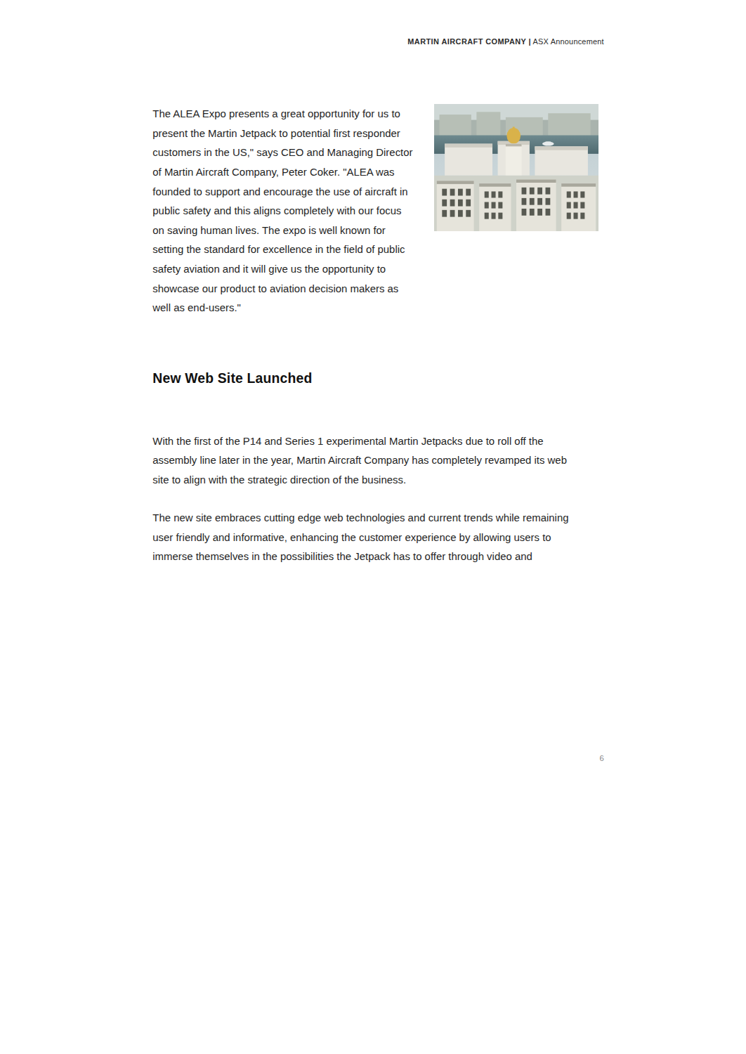MARTIN AIRCRAFT COMPANY | ASX Announcement
The ALEA Expo presents a great opportunity for us to present the Martin Jetpack to potential first responder customers in the US," says CEO and Managing Director of Martin Aircraft Company, Peter Coker. "ALEA was founded to support and encourage the use of aircraft in public safety and this aligns completely with our focus on saving human lives. The expo is well known for setting the standard for excellence in the field of public safety aviation and it will give us the opportunity to showcase our product to aviation decision makers as well as end-users."
New Web Site Launched
With the first of the P14 and Series 1 experimental Martin Jetpacks due to roll off the assembly line later in the year, Martin Aircraft Company has completely revamped its web site to align with the strategic direction of the business.
The new site embraces cutting edge web technologies and current trends while remaining user friendly and informative, enhancing the customer experience by allowing users to immerse themselves in the possibilities the Jetpack has to offer through video and
6